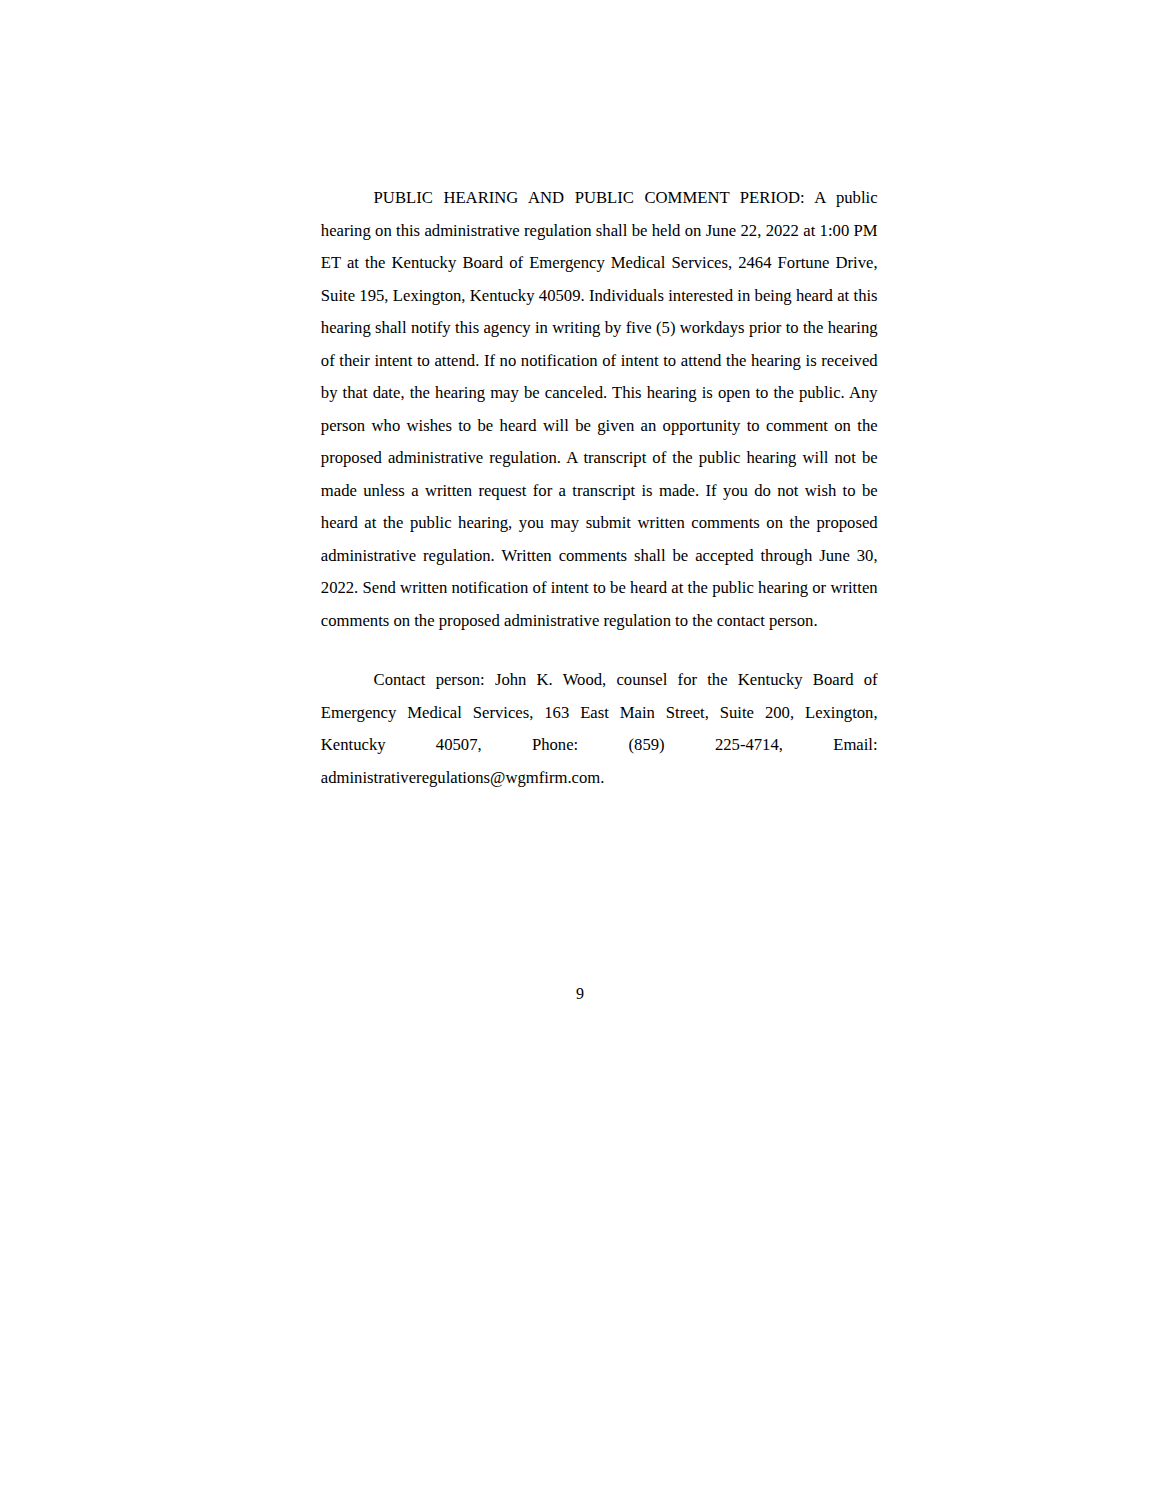PUBLIC HEARING AND PUBLIC COMMENT PERIOD: A public hearing on this administrative regulation shall be held on June 22, 2022 at 1:00 PM ET at the Kentucky Board of Emergency Medical Services, 2464 Fortune Drive, Suite 195, Lexington, Kentucky 40509. Individuals interested in being heard at this hearing shall notify this agency in writing by five (5) workdays prior to the hearing of their intent to attend. If no notification of intent to attend the hearing is received by that date, the hearing may be canceled. This hearing is open to the public. Any person who wishes to be heard will be given an opportunity to comment on the proposed administrative regulation. A transcript of the public hearing will not be made unless a written request for a transcript is made. If you do not wish to be heard at the public hearing, you may submit written comments on the proposed administrative regulation. Written comments shall be accepted through June 30, 2022. Send written notification of intent to be heard at the public hearing or written comments on the proposed administrative regulation to the contact person.
Contact person: John K. Wood, counsel for the Kentucky Board of Emergency Medical Services, 163 East Main Street, Suite 200, Lexington, Kentucky 40507, Phone: (859) 225-4714, Email: administrativeregulations@wgmfirm.com.
9